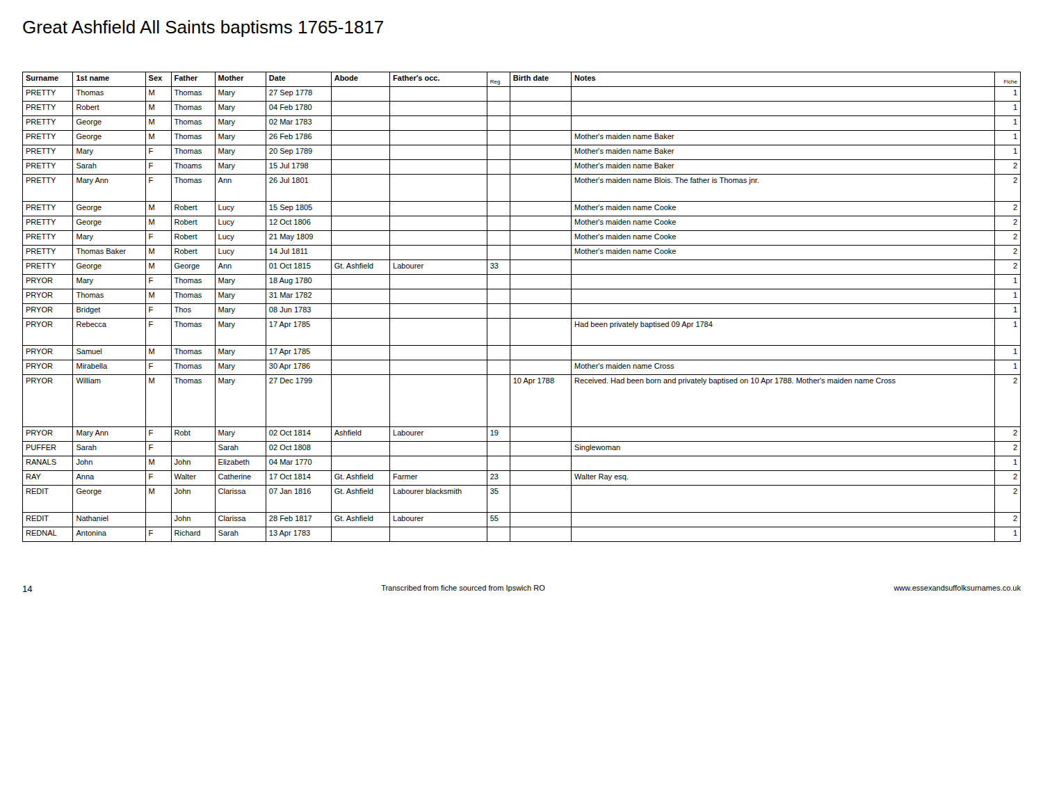Great Ashfield All Saints baptisms 1765-1817
| Surname | 1st name | Sex | Father | Mother | Date | Abode | Father's occ. | Reg | Birth date | Notes | Fiche |
| --- | --- | --- | --- | --- | --- | --- | --- | --- | --- | --- | --- |
| PRETTY | Thomas | M | Thomas | Mary | 27 Sep 1778 | | | | | | 1 |
| PRETTY | Robert | M | Thomas | Mary | 04 Feb 1780 | | | | | | 1 |
| PRETTY | George | M | Thomas | Mary | 02 Mar 1783 | | | | | | 1 |
| PRETTY | George | M | Thomas | Mary | 26 Feb 1786 | | | | | Mother's maiden name Baker | 1 |
| PRETTY | Mary | F | Thomas | Mary | 20 Sep 1789 | | | | | Mother's maiden name Baker | 1 |
| PRETTY | Sarah | F | Thoams | Mary | 15 Jul 1798 | | | | | Mother's maiden name Baker | 2 |
| PRETTY | Mary Ann | F | Thomas | Ann | 26 Jul 1801 | | | | | Mother's maiden name Blois. The father is Thomas jnr. | 2 |
| PRETTY | George | M | Robert | Lucy | 15 Sep 1805 | | | | | Mother's maiden name Cooke | 2 |
| PRETTY | George | M | Robert | Lucy | 12 Oct 1806 | | | | | Mother's maiden name Cooke | 2 |
| PRETTY | Mary | F | Robert | Lucy | 21 May 1809 | | | | | Mother's maiden name Cooke | 2 |
| PRETTY | Thomas Baker | M | Robert | Lucy | 14 Jul 1811 | | | | | Mother's maiden name Cooke | 2 |
| PRETTY | George | M | George | Ann | 01 Oct 1815 | Gt. Ashfield | Labourer | 33 | | | 2 |
| PRYOR | Mary | F | Thomas | Mary | 18 Aug 1780 | | | | | | 1 |
| PRYOR | Thomas | M | Thomas | Mary | 31 Mar 1782 | | | | | | 1 |
| PRYOR | Bridget | F | Thos | Mary | 08 Jun 1783 | | | | | | 1 |
| PRYOR | Rebecca | F | Thomas | Mary | 17 Apr 1785 | | | | | Had been privately baptised 09 Apr 1784 | 1 |
| PRYOR | Samuel | M | Thomas | Mary | 17 Apr 1785 | | | | | | 1 |
| PRYOR | Mirabella | F | Thomas | Mary | 30 Apr 1786 | | | | | Mother's maiden name Cross | 1 |
| PRYOR | William | M | Thomas | Mary | 27 Dec 1799 | | | | 10 Apr 1788 | Received. Had been born and privately baptised on 10 Apr 1788. Mother's maiden name Cross | 2 |
| PRYOR | Mary Ann | F | Robt | Mary | 02 Oct 1814 | Ashfield | Labourer | 19 | | | 2 |
| PUFFER | Sarah | F | | Sarah | 02 Oct 1808 | | | | | Singlewoman | 2 |
| RANALS | John | M | John | Elizabeth | 04 Mar 1770 | | | | | | 1 |
| RAY | Anna | F | Walter | Catherine | 17 Oct 1814 | Gt. Ashfield | Farmer | 23 | | Walter Ray esq. | 2 |
| REDIT | George | M | John | Clarissa | 07 Jan 1816 | Gt. Ashfield | Labourer blacksmith | 35 | | | 2 |
| REDIT | Nathaniel | | John | Clarissa | 28 Feb 1817 | Gt. Ashfield | Labourer | 55 | | | 2 |
| REDNAL | Antonina | F | Richard | Sarah | 13 Apr 1783 | | | | | | 1 |
14
Transcribed from fiche sourced from Ipswich RO
www.essexandsuffolksurnames.co.uk